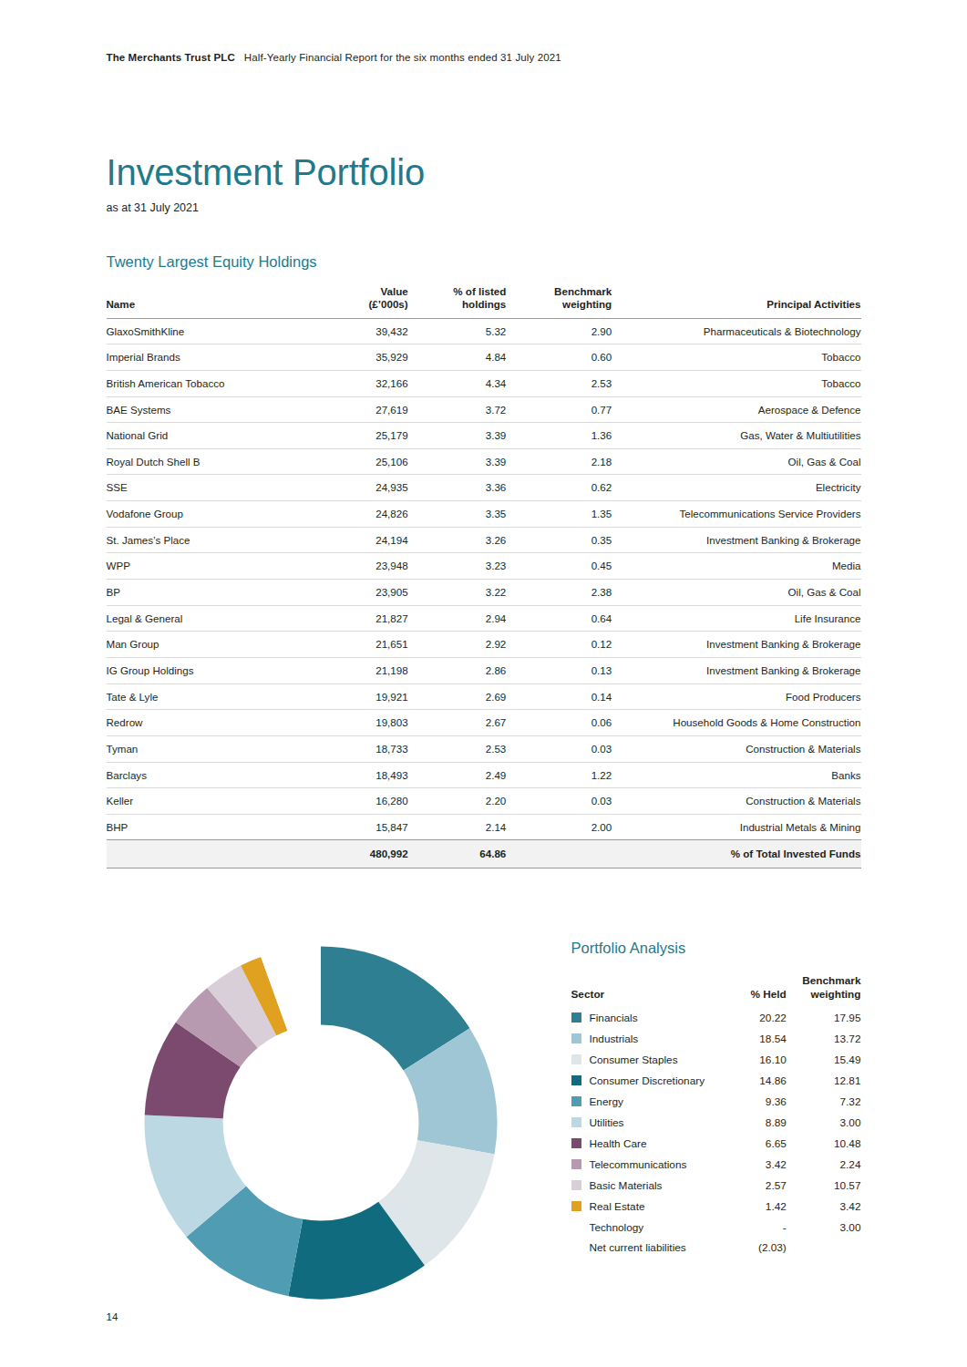The Merchants Trust PLC Half-Yearly Financial Report for the six months ended 31 July 2021
Investment Portfolio
as at 31 July 2021
Twenty Largest Equity Holdings
| Name | Value (£’000s) | % of listed holdings | Benchmark weighting | Principal Activities |
| --- | --- | --- | --- | --- |
| GlaxoSmithKline | 39,432 | 5.32 | 2.90 | Pharmaceuticals & Biotechnology |
| Imperial Brands | 35,929 | 4.84 | 0.60 | Tobacco |
| British American Tobacco | 32,166 | 4.34 | 2.53 | Tobacco |
| BAE Systems | 27,619 | 3.72 | 0.77 | Aerospace & Defence |
| National Grid | 25,179 | 3.39 | 1.36 | Gas, Water & Multiutilities |
| Royal Dutch Shell B | 25,106 | 3.39 | 2.18 | Oil, Gas & Coal |
| SSE | 24,935 | 3.36 | 0.62 | Electricity |
| Vodafone Group | 24,826 | 3.35 | 1.35 | Telecommunications Service Providers |
| St. James’s Place | 24,194 | 3.26 | 0.35 | Investment Banking & Brokerage |
| WPP | 23,948 | 3.23 | 0.45 | Media |
| BP | 23,905 | 3.22 | 2.38 | Oil, Gas & Coal |
| Legal & General | 21,827 | 2.94 | 0.64 | Life Insurance |
| Man Group | 21,651 | 2.92 | 0.12 | Investment Banking & Brokerage |
| IG Group Holdings | 21,198 | 2.86 | 0.13 | Investment Banking & Brokerage |
| Tate & Lyle | 19,921 | 2.69 | 0.14 | Food Producers |
| Redrow | 19,803 | 2.67 | 0.06 | Household Goods & Home Construction |
| Tyman | 18,733 | 2.53 | 0.03 | Construction & Materials |
| Barclays | 18,493 | 2.49 | 1.22 | Banks |
| Keller | 16,280 | 2.20 | 0.03 | Construction & Materials |
| BHP | 15,847 | 2.14 | 2.00 | Industrial Metals & Mining |
| | 480,992 | 64.86 | | % of Total Invested Funds |
Portfolio Analysis
| Sector | % Held | Benchmark weighting |
| --- | --- | --- |
| Financials | 20.22 | 17.95 |
| Industrials | 18.54 | 13.72 |
| Consumer Staples | 16.10 | 15.49 |
| Consumer Discretionary | 14.86 | 12.81 |
| Energy | 9.36 | 7.32 |
| Utilities | 8.89 | 3.00 |
| Health Care | 6.65 | 10.48 |
| Telecommunications | 3.42 | 2.24 |
| Basic Materials | 2.57 | 10.57 |
| Real Estate | 1.42 | 3.42 |
| Technology | - | 3.00 |
| Net current liabilities | (2.03) | |
14